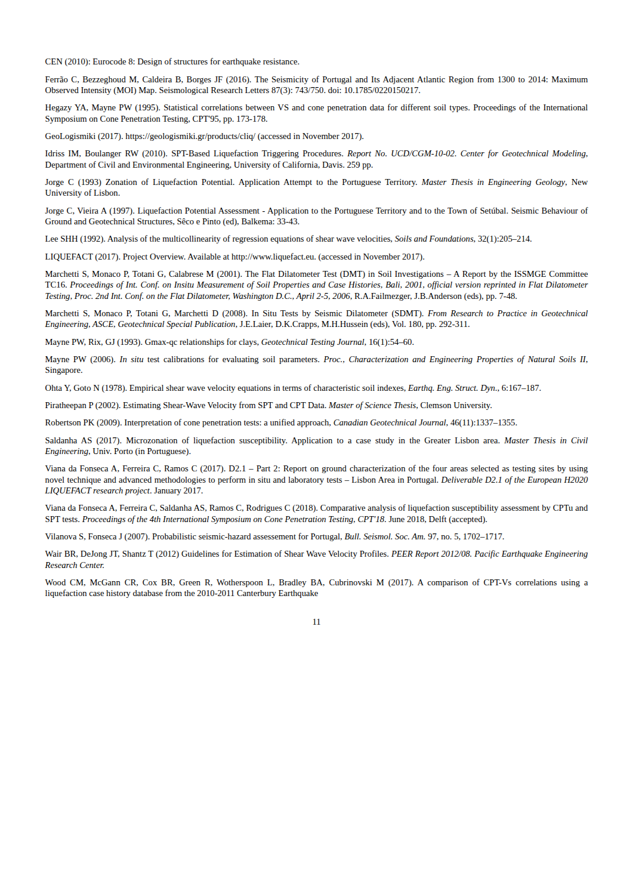CEN (2010): Eurocode 8: Design of structures for earthquake resistance.
Ferrão C, Bezzeghoud M, Caldeira B, Borges JF (2016). The Seismicity of Portugal and Its Adjacent Atlantic Region from 1300 to 2014: Maximum Observed Intensity (MOI) Map. Seismological Research Letters 87(3): 743/750. doi: 10.1785/0220150217.
Hegazy YA, Mayne PW (1995). Statistical correlations between VS and cone penetration data for different soil types. Proceedings of the International Symposium on Cone Penetration Testing, CPT'95, pp. 173-178.
GeoLogismiki (2017). https://geologismiki.gr/products/cliq/ (accessed in November 2017).
Idriss IM, Boulanger RW (2010). SPT-Based Liquefaction Triggering Procedures. Report No. UCD/CGM-10-02. Center for Geotechnical Modeling, Department of Civil and Environmental Engineering, University of California, Davis. 259 pp.
Jorge C (1993) Zonation of Liquefaction Potential. Application Attempt to the Portuguese Territory. Master Thesis in Engineering Geology, New University of Lisbon.
Jorge C, Vieira A (1997). Liquefaction Potential Assessment - Application to the Portuguese Territory and to the Town of Setúbal. Seismic Behaviour of Ground and Geotechnical Structures, Sêco e Pinto (ed), Balkema: 33-43.
Lee SHH (1992). Analysis of the multicollinearity of regression equations of shear wave velocities, Soils and Foundations, 32(1):205–214.
LIQUEFACT (2017). Project Overview. Available at http://www.liquefact.eu. (accessed in November 2017).
Marchetti S, Monaco P, Totani G, Calabrese M (2001). The Flat Dilatometer Test (DMT) in Soil Investigations – A Report by the ISSMGE Committee TC16. Proceedings of Int. Conf. on Insitu Measurement of Soil Properties and Case Histories, Bali, 2001, official version reprinted in Flat Dilatometer Testing, Proc. 2nd Int. Conf. on the Flat Dilatometer, Washington D.C., April 2-5, 2006, R.A.Failmezger, J.B.Anderson (eds), pp. 7-48.
Marchetti S, Monaco P, Totani G, Marchetti D (2008). In Situ Tests by Seismic Dilatometer (SDMT). From Research to Practice in Geotechnical Engineering, ASCE, Geotechnical Special Publication, J.E.Laier, D.K.Crapps, M.H.Hussein (eds), Vol. 180, pp. 292-311.
Mayne PW, Rix, GJ (1993). Gmax-qc relationships for clays, Geotechnical Testing Journal, 16(1):54–60.
Mayne PW (2006). In situ test calibrations for evaluating soil parameters. Proc., Characterization and Engineering Properties of Natural Soils II, Singapore.
Ohta Y, Goto N (1978). Empirical shear wave velocity equations in terms of characteristic soil indexes, Earthq. Eng. Struct. Dyn., 6:167–187.
Piratheepan P (2002). Estimating Shear-Wave Velocity from SPT and CPT Data. Master of Science Thesis, Clemson University.
Robertson PK (2009). Interpretation of cone penetration tests: a unified approach, Canadian Geotechnical Journal, 46(11):1337–1355.
Saldanha AS (2017). Microzonation of liquefaction susceptibility. Application to a case study in the Greater Lisbon area. Master Thesis in Civil Engineering, Univ. Porto (in Portuguese).
Viana da Fonseca A, Ferreira C, Ramos C (2017). D2.1 – Part 2: Report on ground characterization of the four areas selected as testing sites by using novel technique and advanced methodologies to perform in situ and laboratory tests – Lisbon Area in Portugal. Deliverable D2.1 of the European H2020 LIQUEFACT research project. January 2017.
Viana da Fonseca A, Ferreira C, Saldanha AS, Ramos C, Rodrigues C (2018). Comparative analysis of liquefaction susceptibility assessment by CPTu and SPT tests. Proceedings of the 4th International Symposium on Cone Penetration Testing, CPT'18. June 2018, Delft (accepted).
Vilanova S, Fonseca J (2007). Probabilistic seismic-hazard assessement for Portugal, Bull. Seismol. Soc. Am. 97, no. 5, 1702–1717.
Wair BR, DeJong JT, Shantz T (2012) Guidelines for Estimation of Shear Wave Velocity Profiles. PEER Report 2012/08. Pacific Earthquake Engineering Research Center.
Wood CM, McGann CR, Cox BR, Green R, Wotherspoon L, Bradley BA, Cubrinovski M (2017). A comparison of CPT-Vs correlations using a liquefaction case history database from the 2010-2011 Canterbury Earthquake
11